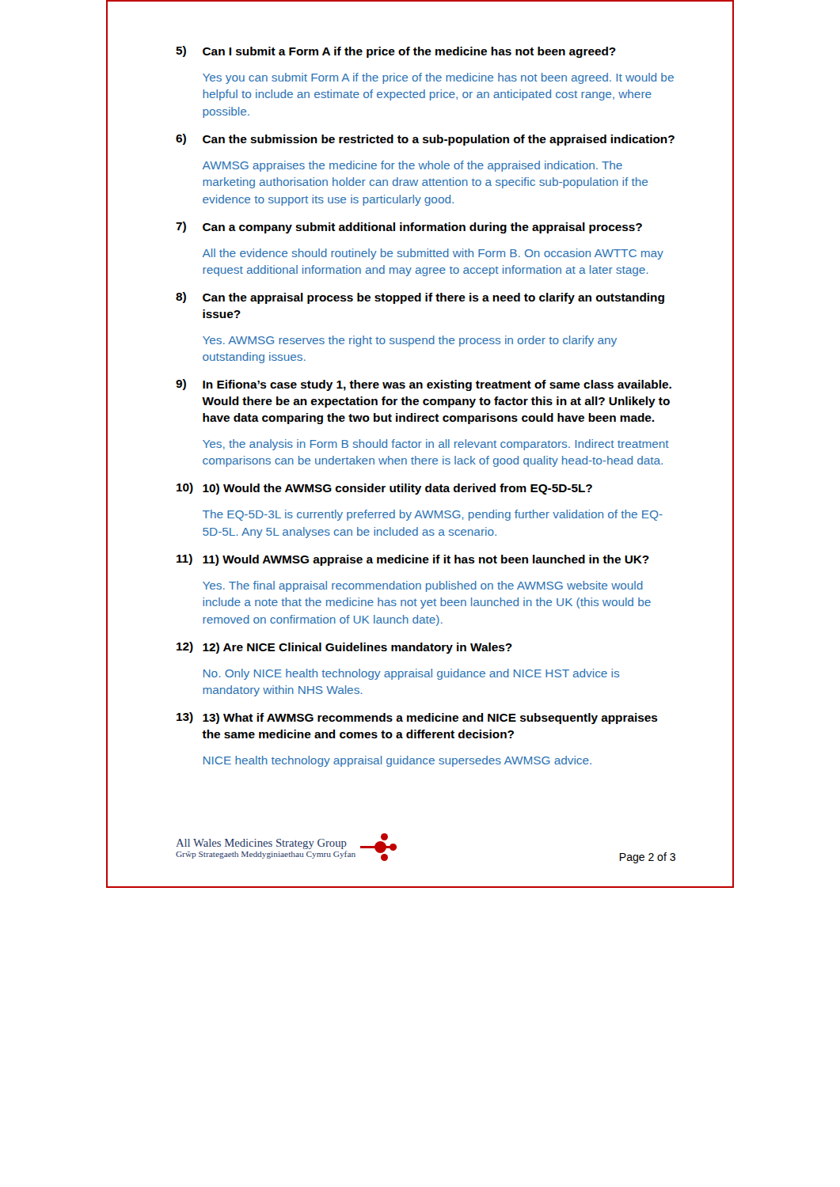Can I submit a Form A if the price of the medicine has not been agreed?
Yes you can submit Form A if the price of the medicine has not been agreed. It would be helpful to include an estimate of expected price, or an anticipated cost range, where possible.
Can the submission be restricted to a sub-population of the appraised indication?
AWMSG appraises the medicine for the whole of the appraised indication. The marketing authorisation holder can draw attention to a specific sub-population if the evidence to support its use is particularly good.
Can a company submit additional information during the appraisal process?
All the evidence should routinely be submitted with Form B. On occasion AWTTC may request additional information and may agree to accept information at a later stage.
Can the appraisal process be stopped if there is a need to clarify an outstanding issue?
Yes. AWMSG reserves the right to suspend the process in order to clarify any outstanding issues.
In Eifiona’s case study 1, there was an existing treatment of same class available. Would there be an expectation for the company to factor this in at all? Unlikely to have data comparing the two but indirect comparisons could have been made.
Yes, the analysis in Form B should factor in all relevant comparators. Indirect treatment comparisons can be undertaken when there is lack of good quality head-to-head data.
Would the AWMSG consider utility data derived from EQ-5D-5L?
The EQ-5D-3L is currently preferred by AWMSG, pending further validation of the EQ-5D-5L. Any 5L analyses can be included as a scenario.
Would AWMSG appraise a medicine if it has not been launched in the UK?
Yes. The final appraisal recommendation published on the AWMSG website would include a note that the medicine has not yet been launched in the UK (this would be removed on confirmation of UK launch date).
Are NICE Clinical Guidelines mandatory in Wales?
No. Only NICE health technology appraisal guidance and NICE HST advice is mandatory within NHS Wales.
What if AWMSG recommends a medicine and NICE subsequently appraises the same medicine and comes to a different decision?
NICE health technology appraisal guidance supersedes AWMSG advice.
All Wales Medicines Strategy Group
Grŵp Strategaeth Meddyginiaethau Cymru Gyfan
Page 2 of 3